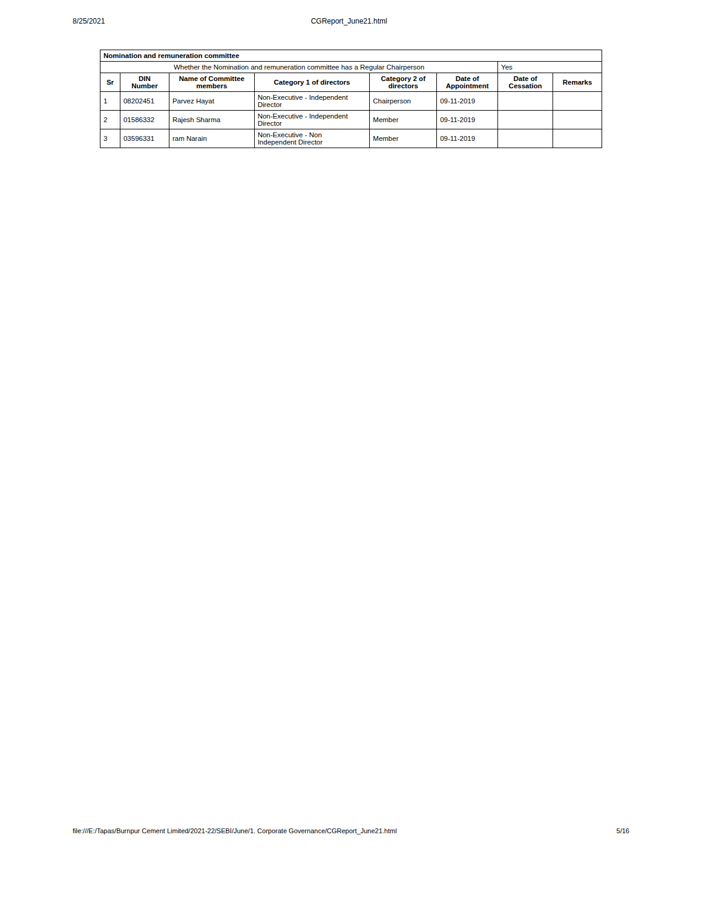8/25/2021
CGReport_June21.html
| Nomination and remuneration committee |
| Whether the Nomination and remuneration committee has a Regular Chairperson | Yes |
| Sr | DIN Number | Name of Committee members | Category 1 of directors | Category 2 of directors | Date of Appointment | Date of Cessation | Remarks |
| 1 | 08202451 | Parvez Hayat | Non-Executive - Independent Director | Chairperson | 09-11-2019 | | |
| 2 | 01586332 | Rajesh Sharma | Non-Executive - Independent Director | Member | 09-11-2019 | | |
| 3 | 03596331 | ram Narain | Non-Executive - Non Independent Director | Member | 09-11-2019 | | |
file:///E:/Tapas/Burnpur Cement Limited/2021-22/SEBI/June/1. Corporate Governance/CGReport_June21.html
5/16